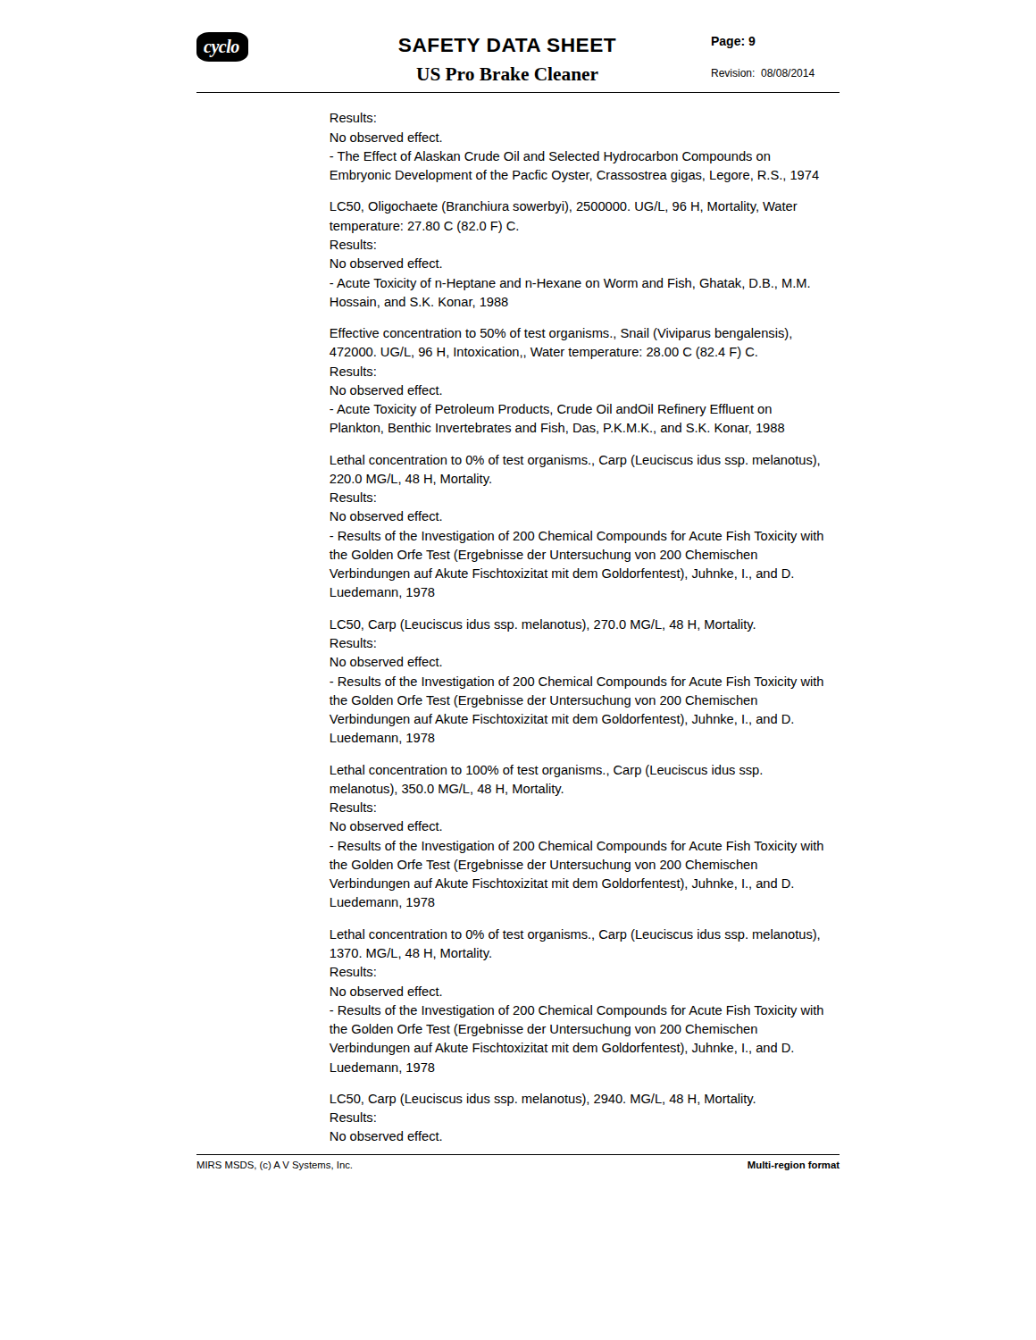cyclo
SAFETY DATA SHEET
US Pro Brake Cleaner
Page: 9
Revision: 08/08/2014
Results:
No observed effect.
- The Effect of Alaskan Crude Oil and Selected Hydrocarbon Compounds on Embryonic Development of the Pacfic Oyster, Crassostrea gigas, Legore, R.S., 1974
LC50, Oligochaete (Branchiura sowerbyi), 2500000. UG/L, 96 H, Mortality, Water temperature: 27.80 C (82.0 F) C.
Results:
No observed effect.
- Acute Toxicity of n-Heptane and n-Hexane on Worm and Fish, Ghatak, D.B., M.M. Hossain, and S.K. Konar, 1988
Effective concentration to 50% of test organisms., Snail (Viviparus bengalensis), 472000. UG/L, 96 H, Intoxication,, Water temperature: 28.00 C (82.4 F) C.
Results:
No observed effect.
- Acute Toxicity of Petroleum Products, Crude Oil andOil Refinery Effluent on Plankton, Benthic Invertebrates and Fish, Das, P.K.M.K., and S.K. Konar, 1988
Lethal concentration to 0% of test organisms., Carp (Leuciscus idus ssp. melanotus), 220.0 MG/L, 48 H, Mortality.
Results:
No observed effect.
- Results of the Investigation of 200 Chemical Compounds for Acute Fish Toxicity with the Golden Orfe Test (Ergebnisse der Untersuchung von 200 Chemischen Verbindungen auf Akute Fischtoxizitat mit dem Goldorfentest), Juhnke, I., and D. Luedemann, 1978
LC50, Carp (Leuciscus idus ssp. melanotus), 270.0 MG/L, 48 H, Mortality.
Results:
No observed effect.
- Results of the Investigation of 200 Chemical Compounds for Acute Fish Toxicity with the Golden Orfe Test (Ergebnisse der Untersuchung von 200 Chemischen Verbindungen auf Akute Fischtoxizitat mit dem Goldorfentest), Juhnke, I., and D. Luedemann, 1978
Lethal concentration to 100% of test organisms., Carp (Leuciscus idus ssp. melanotus), 350.0 MG/L, 48 H, Mortality.
Results:
No observed effect.
- Results of the Investigation of 200 Chemical Compounds for Acute Fish Toxicity with the Golden Orfe Test (Ergebnisse der Untersuchung von 200 Chemischen Verbindungen auf Akute Fischtoxizitat mit dem Goldorfentest), Juhnke, I., and D. Luedemann, 1978
Lethal concentration to 0% of test organisms., Carp (Leuciscus idus ssp. melanotus), 1370. MG/L, 48 H, Mortality.
Results:
No observed effect.
- Results of the Investigation of 200 Chemical Compounds for Acute Fish Toxicity with the Golden Orfe Test (Ergebnisse der Untersuchung von 200 Chemischen Verbindungen auf Akute Fischtoxizitat mit dem Goldorfentest), Juhnke, I., and D. Luedemann, 1978
LC50, Carp (Leuciscus idus ssp. melanotus), 2940. MG/L, 48 H, Mortality.
Results:
No observed effect.
MIRS MSDS, (c) A V Systems, Inc.
Multi-region format